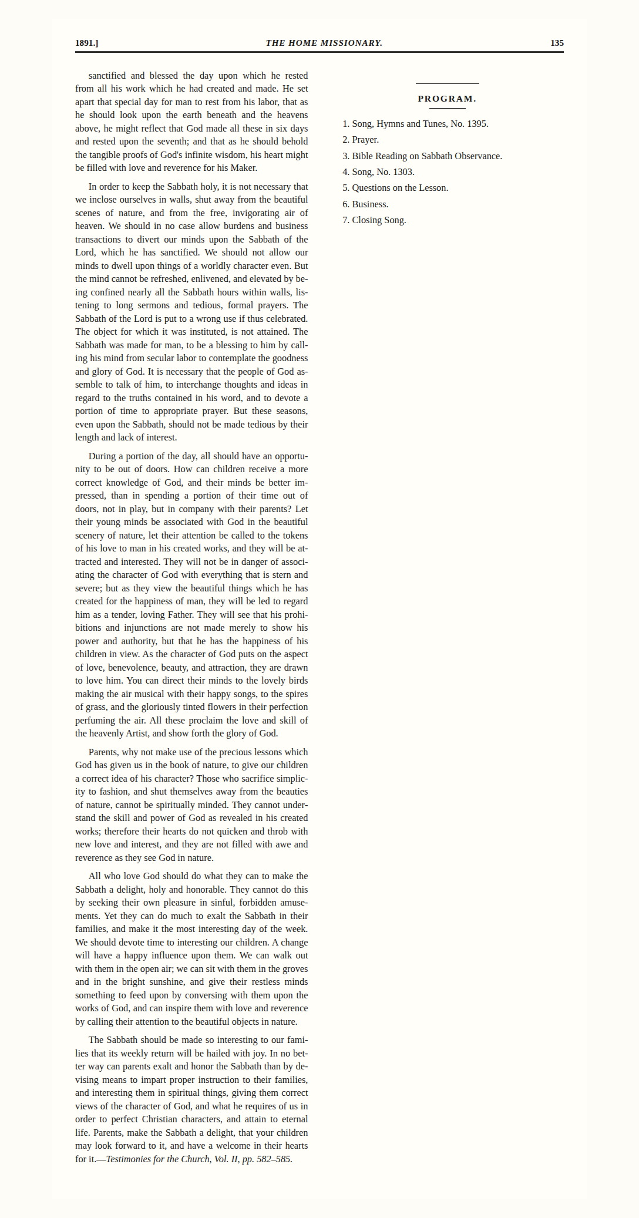1891.] The Home Missionary. 135
sanctified and blessed the day upon which he rested from all his work which he had created and made. He set apart that special day for man to rest from his labor, that as he should look upon the earth beneath and the heavens above, he might reflect that God made all these in six days and rested upon the seventh; and that as he should behold the tangible proofs of God's infinite wisdom, his heart might be filled with love and reverence for his Maker.
In order to keep the Sabbath holy, it is not necessary that we inclose ourselves in walls, shut away from the beautiful scenes of nature, and from the free, invigorating air of heaven. We should in no case allow burdens and business transactions to divert our minds upon the Sabbath of the Lord, which he has sanctified. We should not allow our minds to dwell upon things of a worldly character even. But the mind cannot be refreshed, enlivened, and elevated by being confined nearly all the Sabbath hours within walls, listening to long sermons and tedious, formal prayers. The Sabbath of the Lord is put to a wrong use if thus celebrated. The object for which it was instituted, is not attained. The Sabbath was made for man, to be a blessing to him by calling his mind from secular labor to contemplate the goodness and glory of God. It is necessary that the people of God assemble to talk of him, to interchange thoughts and ideas in regard to the truths contained in his word, and to devote a portion of time to appropriate prayer. But these seasons, even upon the Sabbath, should not be made tedious by their length and lack of interest.
During a portion of the day, all should have an opportunity to be out of doors. How can children receive a more correct knowledge of God, and their minds be better impressed, than in spending a portion of their time out of doors, not in play, but in company with their parents? Let their young minds be associated with God in the beautiful scenery of nature, let their attention be called to the tokens of his love to man in his created works, and they will be attracted and interested. They will not be in danger of associating the character of God with everything that is stern and severe; but as they view the beautiful things which he has created for the happiness of man, they will be led to regard him as a tender, loving Father. They will see that his prohibitions and injunctions are not made merely to show his power and authority, but that he has the happiness of his children in view. As the character of God puts on the aspect of love, benevolence, beauty, and attraction, they are drawn to love him. You can direct their minds to the lovely birds making the air musical with their happy songs, to the spires of grass, and the gloriously tinted flowers in their perfection perfuming the air. All these proclaim the love and skill of the heavenly Artist, and show forth the glory of God.
Parents, why not make use of the precious lessons which God has given us in the book of nature, to give our children a correct idea of his character? Those who sacrifice simplicity to fashion, and shut themselves away from the beauties of nature, cannot be spiritually minded. They cannot understand the skill and power of God as revealed in his created works; therefore their hearts do not quicken and throb with new love and interest, and they are not filled with awe and reverence as they see God in nature.
All who love God should do what they can to make the Sabbath a delight, holy and honorable. They cannot do this by seeking their own pleasure in sinful, forbidden amusements. Yet they can do much to exalt the Sabbath in their families, and make it the most interesting day of the week. We should devote time to interesting our children. A change will have a happy influence upon them. We can walk out with them in the open air; we can sit with them in the groves and in the bright sunshine, and give their restless minds something to feed upon by conversing with them upon the works of God, and can inspire them with love and reverence by calling their attention to the beautiful objects in nature.
The Sabbath should be made so interesting to our families that its weekly return will be hailed with joy. In no better way can parents exalt and honor the Sabbath than by devising means to impart proper instruction to their families, and interesting them in spiritual things, giving them correct views of the character of God, and what he requires of us in order to perfect Christian characters, and attain to eternal life. Parents, make the Sabbath a delight, that your children may look forward to it, and have a welcome in their hearts for it.—Testimonies for the Church, Vol. II, pp. 582–585.
PROGRAM.
Song, Hymns and Tunes, No. 1395.
Prayer.
Bible Reading on Sabbath Observance.
Song, No. 1303.
Questions on the Lesson.
Business.
Closing Song.